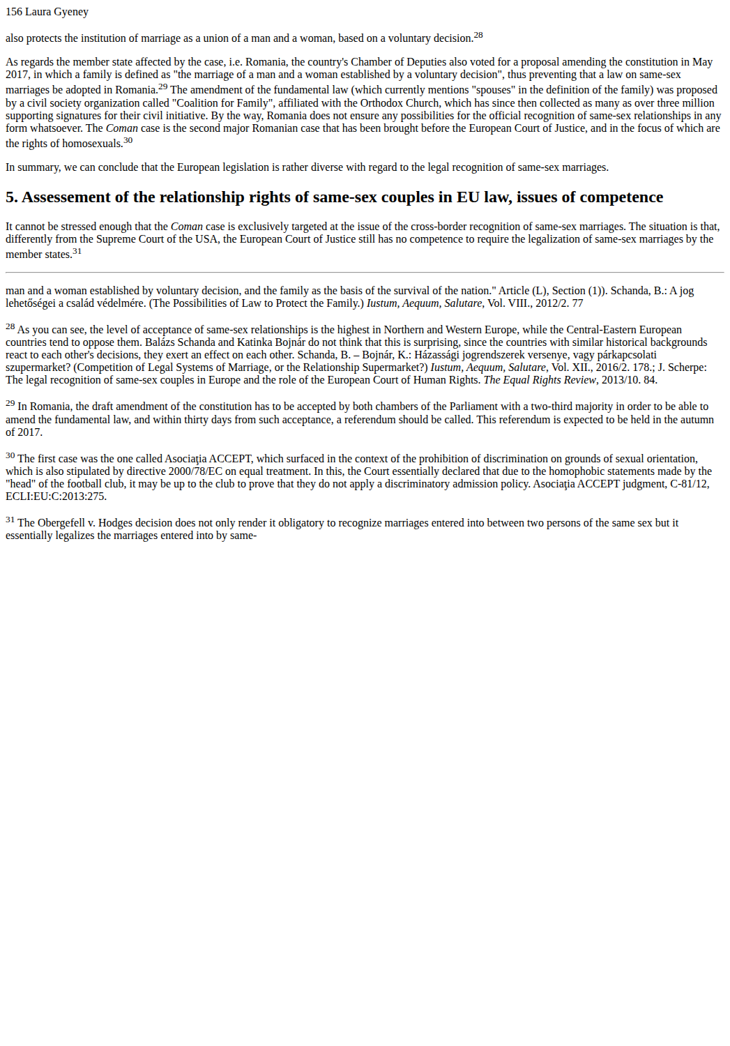156 Laura Gyeney
also protects the institution of marriage as a union of a man and a woman, based on a voluntary decision.28
As regards the member state affected by the case, i.e. Romania, the country's Chamber of Deputies also voted for a proposal amending the constitution in May 2017, in which a family is defined as "the marriage of a man and a woman established by a voluntary decision", thus preventing that a law on same-sex marriages be adopted in Romania.29 The amendment of the fundamental law (which currently mentions "spouses" in the definition of the family) was proposed by a civil society organization called "Coalition for Family", affiliated with the Orthodox Church, which has since then collected as many as over three million supporting signatures for their civil initiative. By the way, Romania does not ensure any possibilities for the official recognition of same-sex relationships in any form whatsoever. The Coman case is the second major Romanian case that has been brought before the European Court of Justice, and in the focus of which are the rights of homosexuals.30
In summary, we can conclude that the European legislation is rather diverse with regard to the legal recognition of same-sex marriages.
5. Assessement of the relationship rights of same-sex couples in EU law, issues of competence
It cannot be stressed enough that the Coman case is exclusively targeted at the issue of the cross-border recognition of same-sex marriages. The situation is that, differently from the Supreme Court of the USA, the European Court of Justice still has no competence to require the legalization of same-sex marriages by the member states.31
man and a woman established by voluntary decision, and the family as the basis of the survival of the nation." Article (L), Section (1)). Schanda, B.: A jog lehetőségei a család védelmére. (The Possibilities of Law to Protect the Family.) Iustum, Aequum, Salutare, Vol. VIII., 2012/2. 77
28 As you can see, the level of acceptance of same-sex relationships is the highest in Northern and Western Europe, while the Central-Eastern European countries tend to oppose them. Balázs Schanda and Katinka Bojnár do not think that this is surprising, since the countries with similar historical backgrounds react to each other's decisions, they exert an effect on each other. Schanda, B. – Bojnár, K.: Házassági jogrendszerek versenye, vagy párkapcsolati szupermarket? (Competition of Legal Systems of Marriage, or the Relationship Supermarket?) Iustum, Aequum, Salutare, Vol. XII., 2016/2. 178.; J. Scherpe: The legal recognition of same-sex couples in Europe and the role of the European Court of Human Rights. The Equal Rights Review, 2013/10. 84.
29 In Romania, the draft amendment of the constitution has to be accepted by both chambers of the Parliament with a two-third majority in order to be able to amend the fundamental law, and within thirty days from such acceptance, a referendum should be called. This referendum is expected to be held in the autumn of 2017.
30 The first case was the one called Asociaţia ACCEPT, which surfaced in the context of the prohibition of discrimination on grounds of sexual orientation, which is also stipulated by directive 2000/78/EC on equal treatment. In this, the Court essentially declared that due to the homophobic statements made by the "head" of the football club, it may be up to the club to prove that they do not apply a discriminatory admission policy. Asociaţia ACCEPT judgment, C-81/12, ECLI:EU:C:2013:275.
31 The Obergefell v. Hodges decision does not only render it obligatory to recognize marriages entered into between two persons of the same sex but it essentially legalizes the marriages entered into by same-